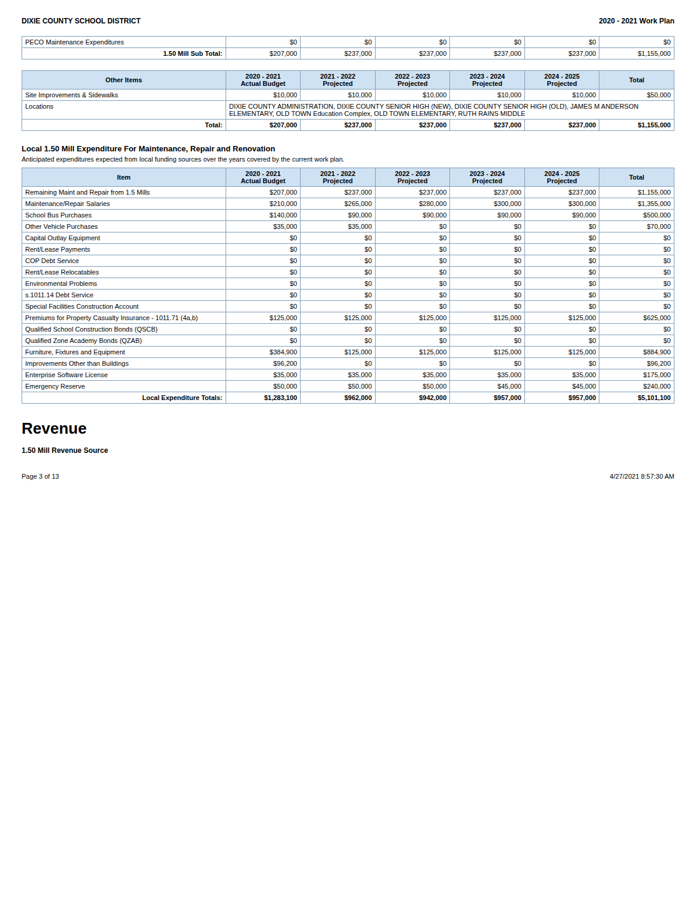DIXIE COUNTY SCHOOL DISTRICT
2020 - 2021 Work Plan
| PECO Maintenance Expenditures | $0 | $0 | $0 | $0 | $0 | $0 |
| 1.50 Mill Sub Total: | $207,000 | $237,000 | $237,000 | $237,000 | $237,000 | $1,155,000 |
| Other Items | 2020 - 2021 Actual Budget | 2021 - 2022 Projected | 2022 - 2023 Projected | 2023 - 2024 Projected | 2024 - 2025 Projected | Total |
| --- | --- | --- | --- | --- | --- | --- |
| Site Improvements & Sidewalks | $10,000 | $10,000 | $10,000 | $10,000 | $10,000 | $50,000 |
| Locations | DIXIE COUNTY ADMINISTRATION, DIXIE COUNTY SENIOR HIGH (NEW), DIXIE COUNTY SENIOR HIGH (OLD), JAMES M ANDERSON ELEMENTARY, OLD TOWN Education Complex, OLD TOWN ELEMENTARY, RUTH RAINS MIDDLE |
| Total: | $207,000 | $237,000 | $237,000 | $237,000 | $237,000 | $1,155,000 |
Local 1.50 Mill Expenditure For Maintenance, Repair and Renovation
Anticipated expenditures expected from local funding sources over the years covered by the current work plan.
| Item | 2020 - 2021 Actual Budget | 2021 - 2022 Projected | 2022 - 2023 Projected | 2023 - 2024 Projected | 2024 - 2025 Projected | Total |
| --- | --- | --- | --- | --- | --- | --- |
| Remaining Maint and Repair from 1.5 Mills | $207,000 | $237,000 | $237,000 | $237,000 | $237,000 | $1,155,000 |
| Maintenance/Repair Salaries | $210,000 | $265,000 | $280,000 | $300,000 | $300,000 | $1,355,000 |
| School Bus Purchases | $140,000 | $90,000 | $90,000 | $90,000 | $90,000 | $500,000 |
| Other Vehicle Purchases | $35,000 | $35,000 | $0 | $0 | $0 | $70,000 |
| Capital Outlay Equipment | $0 | $0 | $0 | $0 | $0 | $0 |
| Rent/Lease Payments | $0 | $0 | $0 | $0 | $0 | $0 |
| COP Debt Service | $0 | $0 | $0 | $0 | $0 | $0 |
| Rent/Lease Relocatables | $0 | $0 | $0 | $0 | $0 | $0 |
| Environmental Problems | $0 | $0 | $0 | $0 | $0 | $0 |
| s.1011.14 Debt Service | $0 | $0 | $0 | $0 | $0 | $0 |
| Special Facilities Construction Account | $0 | $0 | $0 | $0 | $0 | $0 |
| Premiums for Property Casualty Insurance - 1011.71 (4a,b) | $125,000 | $125,000 | $125,000 | $125,000 | $125,000 | $625,000 |
| Qualified School Construction Bonds (QSCB) | $0 | $0 | $0 | $0 | $0 | $0 |
| Qualified Zone Academy Bonds (QZAB) | $0 | $0 | $0 | $0 | $0 | $0 |
| Furniture, Fixtures and Equipment | $384,900 | $125,000 | $125,000 | $125,000 | $125,000 | $884,900 |
| Improvements Other than Buildings | $96,200 | $0 | $0 | $0 | $0 | $96,200 |
| Enterprise Software License | $35,000 | $35,000 | $35,000 | $35,000 | $35,000 | $175,000 |
| Emergency Reserve | $50,000 | $50,000 | $50,000 | $45,000 | $45,000 | $240,000 |
| Local Expenditure Totals: | $1,283,100 | $962,000 | $942,000 | $957,000 | $957,000 | $5,101,100 |
Revenue
1.50 Mill Revenue Source
Page 3 of 13
4/27/2021 8:57:30 AM